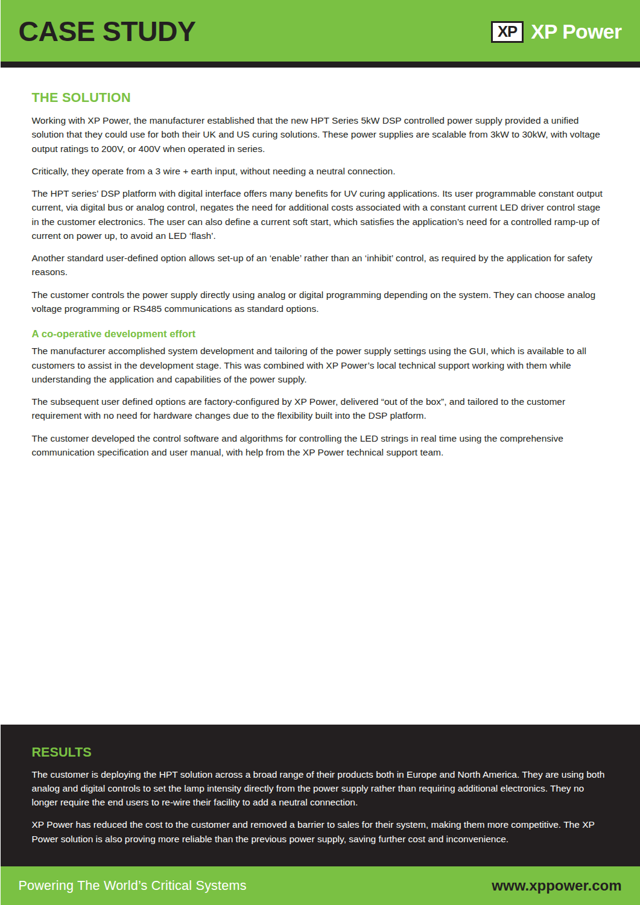Case Study
XP XP Power
The Solution
Working with XP Power, the manufacturer established that the new HPT Series 5kW DSP controlled power supply provided a unified solution that they could use for both their UK and US curing solutions. These power supplies are scalable from 3kW to 30kW, with voltage output ratings to 200V, or 400V when operated in series.
Critically, they operate from a 3 wire + earth input, without needing a neutral connection.
The HPT series’ DSP platform with digital interface offers many benefits for UV curing applications. Its user programmable constant output current, via digital bus or analog control, negates the need for additional costs associated with a constant current LED driver control stage in the customer electronics. The user can also define a current soft start, which satisfies the application’s need for a controlled ramp-up of current on power up, to avoid an LED ‘flash’.
Another standard user-defined option allows set-up of an ‘enable’ rather than an ‘inhibit’ control, as required by the application for safety reasons.
The customer controls the power supply directly using analog or digital programming depending on the system. They can choose analog voltage programming or RS485 communications as standard options.
A co-operative development effort
The manufacturer accomplished system development and tailoring of the power supply settings using the GUI, which is available to all customers to assist in the development stage. This was combined with XP Power’s local technical support working with them while understanding the application and capabilities of the power supply.
The subsequent user defined options are factory-configured by XP Power, delivered “out of the box”, and tailored to the customer requirement with no need for hardware changes due to the flexibility built into the DSP platform.
The customer developed the control software and algorithms for controlling the LED strings in real time using the comprehensive communication specification and user manual, with help from the XP Power technical support team.
Results
The customer is deploying the HPT solution across a broad range of their products both in Europe and North America. They are using both analog and digital controls to set the lamp intensity directly from the power supply rather than requiring additional electronics. They no longer require the end users to re-wire their facility to add a neutral connection.
XP Power has reduced the cost to the customer and removed a barrier to sales for their system, making them more competitive. The XP Power solution is also proving more reliable than the previous power supply, saving further cost and inconvenience.
Powering The World’s Critical Systems www.xppower.com